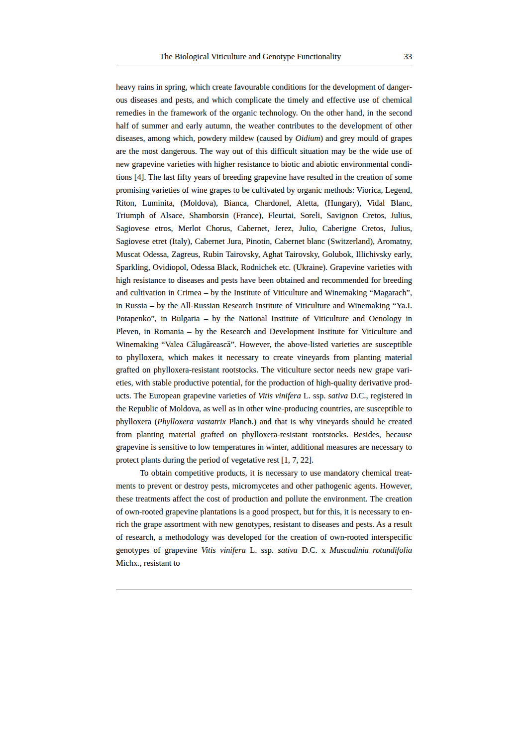The Biological Viticulture and Genotype Functionality 33
heavy rains in spring, which create favourable conditions for the development of dangerous diseases and pests, and which complicate the timely and effective use of chemical remedies in the framework of the organic technology. On the other hand, in the second half of summer and early autumn, the weather contributes to the development of other diseases, among which, powdery mildew (caused by Oidium) and grey mould of grapes are the most dangerous. The way out of this difficult situation may be the wide use of new grapevine varieties with higher resistance to biotic and abiotic environmental conditions [4]. The last fifty years of breeding grapevine have resulted in the creation of some promising varieties of wine grapes to be cultivated by organic methods: Viorica, Legend, Riton, Luminita, (Moldova), Bianca, Chardonel, Aletta, (Hungary), Vidal Blanc, Triumph of Alsace, Shamborsin (France), Fleurtai, Soreli, Savignon Cretos, Julius, Sagiovese etros, Merlot Chorus, Cabernet, Jerez, Julio, Caberigne Cretos, Julius, Sagiovese etret (Italy), Cabernet Jura, Pinotin, Cabernet blanc (Switzerland), Aromatny, Muscat Odessa, Zagreus, Rubin Tairovsky, Aghat Tairovsky, Golubok, Illichivsky early, Sparkling, Ovidiopol, Odessa Black, Rodnichek etc. (Ukraine). Grapevine varieties with high resistance to diseases and pests have been obtained and recommended for breeding and cultivation in Crimea – by the Institute of Viticulture and Winemaking “Magarach”, in Russia – by the All-Russian Research Institute of Viticulture and Winemaking “Ya.I. Potapenko”, in Bulgaria – by the National Institute of Viticulture and Oenology in Pleven, in Romania – by the Research and Development Institute for Viticulture and Winemaking “Valea Călugărească”. However, the above-listed varieties are susceptible to phylloxera, which makes it necessary to create vineyards from planting material grafted on phylloxera-resistant rootstocks. The viticulture sector needs new grape varieties, with stable productive potential, for the production of high-quality derivative products. The European grapevine varieties of Vitis vinifera L. ssp. sativa D.C., registered in the Republic of Moldova, as well as in other wine-producing countries, are susceptible to phylloxera (Phylloxera vastatrix Planch.) and that is why vineyards should be created from planting material grafted on phylloxera-resistant rootstocks. Besides, because grapevine is sensitive to low temperatures in winter, additional measures are necessary to protect plants during the period of vegetative rest [1, 7, 22].
To obtain competitive products, it is necessary to use mandatory chemical treatments to prevent or destroy pests, micromycetes and other pathogenic agents. However, these treatments affect the cost of production and pollute the environment. The creation of own-rooted grapevine plantations is a good prospect, but for this, it is necessary to enrich the grape assortment with new genotypes, resistant to diseases and pests. As a result of research, a methodology was developed for the creation of own-rooted interspecific genotypes of grapevine Vitis vinifera L. ssp. sativa D.C. x Muscadinia rotundifolia Michx., resistant to